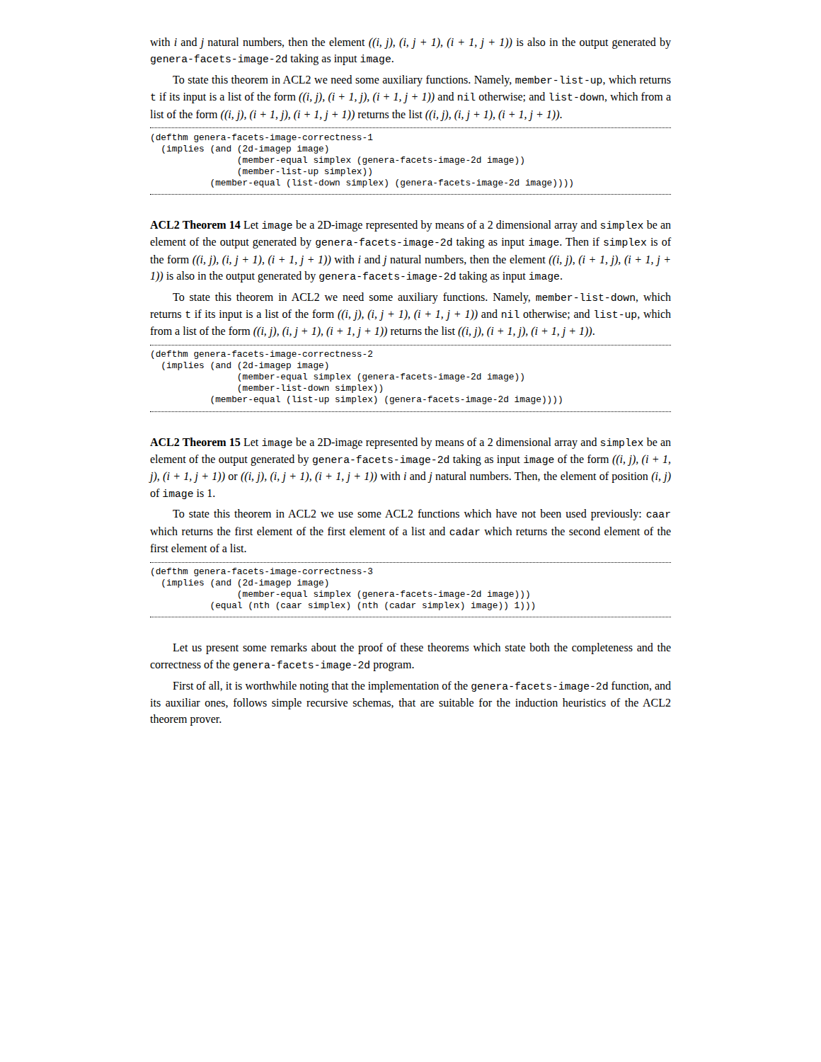with i and j natural numbers, then the element ((i, j), (i, j + 1), (i + 1, j + 1)) is also in the output generated by genera-facets-image-2d taking as input image.
To state this theorem in ACL2 we need some auxiliary functions. Namely, member-list-up, which returns t if its input is a list of the form ((i, j), (i + 1, j), (i + 1, j + 1)) and nil otherwise; and list-down, which from a list of the form ((i, j), (i + 1, j), (i + 1, j + 1)) returns the list ((i, j), (i, j + 1), (i + 1, j + 1)).
(defthm genera-facets-image-correctness-1 (implies (and (2d-imagep image) (member-equal simplex (genera-facets-image-2d image)) (member-list-up simplex)) (member-equal (list-down simplex) (genera-facets-image-2d image))))
ACL2 Theorem 14 Let image be a 2D-image represented by means of a 2 dimensional array and simplex be an element of the output generated by genera-facets-image-2d taking as input image. Then if simplex is of the form ((i, j), (i, j + 1), (i + 1, j + 1)) with i and j natural numbers, then the element ((i, j), (i + 1, j), (i + 1, j + 1)) is also in the output generated by genera-facets-image-2d taking as input image.
To state this theorem in ACL2 we need some auxiliary functions. Namely, member-list-down, which returns t if its input is a list of the form ((i, j), (i, j + 1), (i + 1, j + 1)) and nil otherwise; and list-up, which from a list of the form ((i, j), (i, j + 1), (i + 1, j + 1)) returns the list ((i, j), (i + 1, j), (i + 1, j + 1)).
(defthm genera-facets-image-correctness-2 (implies (and (2d-imagep image) (member-equal simplex (genera-facets-image-2d image)) (member-list-down simplex)) (member-equal (list-up simplex) (genera-facets-image-2d image))))
ACL2 Theorem 15 Let image be a 2D-image represented by means of a 2 dimensional array and simplex be an element of the output generated by genera-facets-image-2d taking as input image of the form ((i, j), (i + 1, j), (i + 1, j + 1)) or ((i, j), (i, j + 1), (i + 1, j + 1)) with i and j natural numbers. Then, the element of position (i, j) of image is 1.
To state this theorem in ACL2 we use some ACL2 functions which have not been used previously: caar which returns the first element of the first element of a list and cadar which returns the second element of the first element of a list.
(defthm genera-facets-image-correctness-3 (implies (and (2d-imagep image) (member-equal simplex (genera-facets-image-2d image))) (equal (nth (caar simplex) (nth (cadar simplex) image)) 1)))
Let us present some remarks about the proof of these theorems which state both the completeness and the correctness of the genera-facets-image-2d program.
First of all, it is worthwhile noting that the implementation of the genera-facets-image-2d function, and its auxiliar ones, follows simple recursive schemas, that are suitable for the induction heuristics of the ACL2 theorem prover.